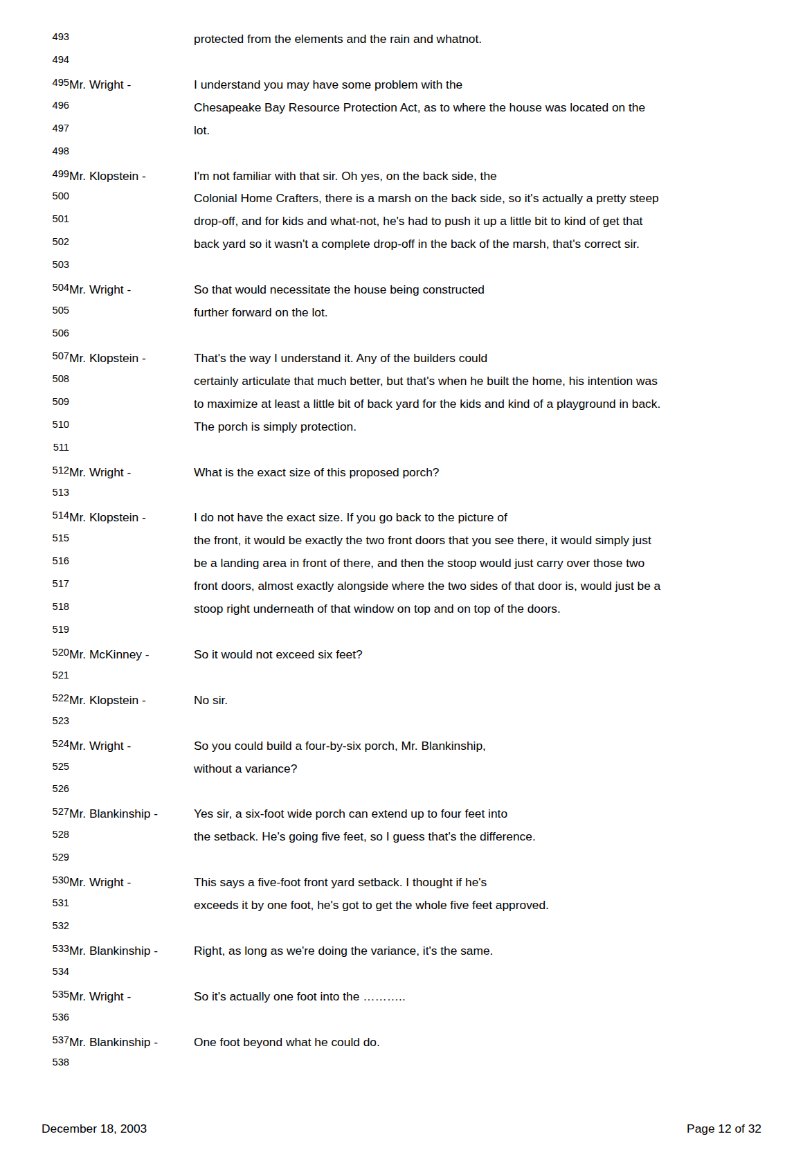| 493 | | protected from the elements and the rain and whatnot. |
| 494 | | |
| 495 | Mr. Wright - | I understand you may have some problem with the |
| 496 | | Chesapeake Bay Resource Protection Act, as to where the house was located on the |
| 497 | | lot. |
| 498 | | |
| 499 | Mr. Klopstein - | I'm not familiar with that sir. Oh yes, on the back side, the |
| 500 | | Colonial Home Crafters, there is a marsh on the back side, so it's actually a pretty steep |
| 501 | | drop-off, and for kids and what-not, he's had to push it up a little bit to kind of get that |
| 502 | | back yard so it wasn't a complete drop-off in the back of the marsh, that's correct sir. |
| 503 | | |
| 504 | Mr. Wright - | So that would necessitate the house being constructed |
| 505 | | further forward on the lot. |
| 506 | | |
| 507 | Mr. Klopstein - | That's the way I understand it. Any of the builders could |
| 508 | | certainly articulate that much better, but that's when he built the home, his intention was |
| 509 | | to maximize at least a little bit of back yard for the kids and kind of a playground in back. |
| 510 | | The porch is simply protection. |
| 511 | | |
| 512 | Mr. Wright - | What is the exact size of this proposed porch? |
| 513 | | |
| 514 | Mr. Klopstein - | I do not have the exact size. If you go back to the picture of |
| 515 | | the front, it would be exactly the two front doors that you see there, it would simply just |
| 516 | | be a landing area in front of there, and then the stoop would just carry over those two |
| 517 | | front doors, almost exactly alongside where the two sides of that door is, would just be a |
| 518 | | stoop right underneath of that window on top and on top of the doors. |
| 519 | | |
| 520 | Mr. McKinney - | So it would not exceed six feet? |
| 521 | | |
| 522 | Mr. Klopstein - | No sir. |
| 523 | | |
| 524 | Mr. Wright - | So you could build a four-by-six porch, Mr. Blankinship, |
| 525 | | without a variance? |
| 526 | | |
| 527 | Mr. Blankinship - | Yes sir, a six-foot wide porch can extend up to four feet into |
| 528 | | the setback. He's going five feet, so I guess that's the difference. |
| 529 | | |
| 530 | Mr. Wright - | This says a five-foot front yard setback. I thought if he's |
| 531 | | exceeds it by one foot, he's got to get the whole five feet approved. |
| 532 | | |
| 533 | Mr. Blankinship - | Right, as long as we're doing the variance, it's the same. |
| 534 | | |
| 535 | Mr. Wright - | So it's actually one foot into the ……….. |
| 536 | | |
| 537 | Mr. Blankinship - | One foot beyond what he could do. |
| 538 | | |
December 18, 2003 Page 12 of 32